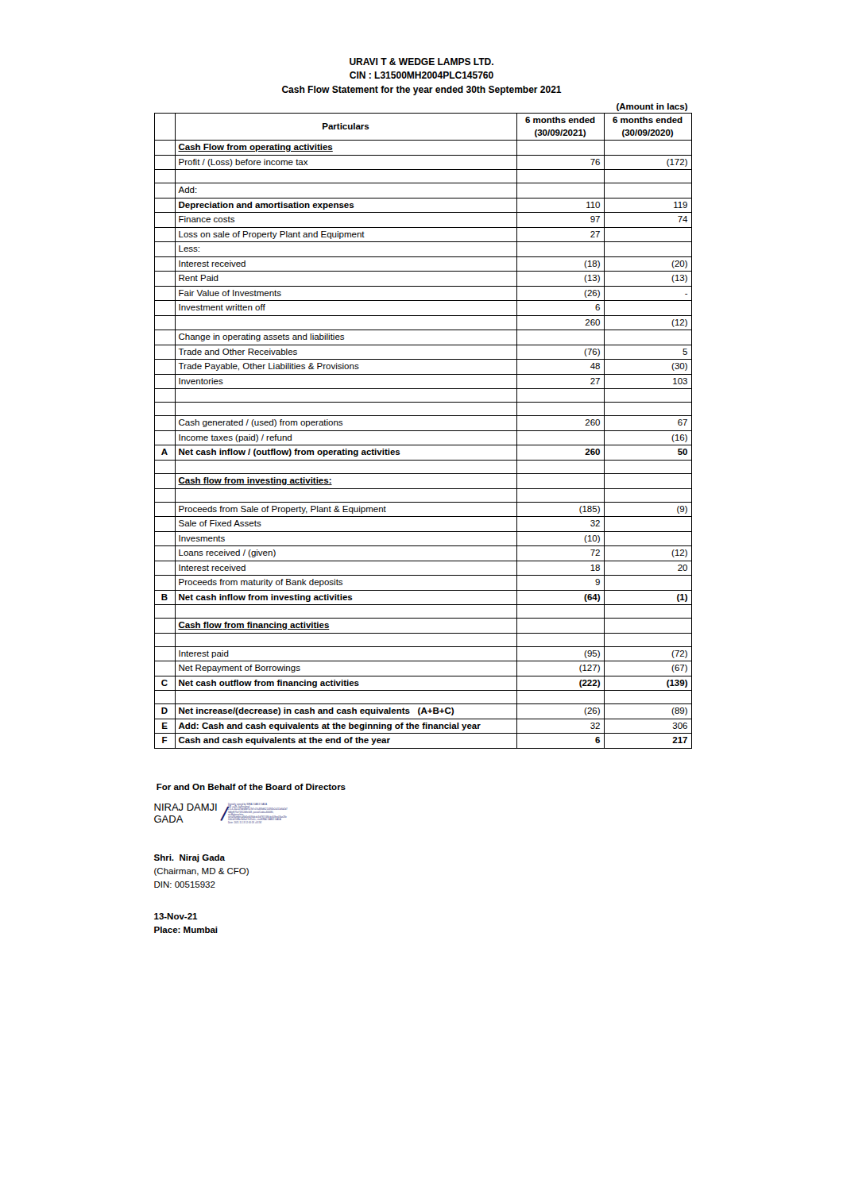URAVI T & WEDGE LAMPS LTD.
CIN : L31500MH2004PLC145760
Cash Flow Statement for the year ended 30th September 2021
(Amount in lacs)
| | Particulars | 6 months ended (30/09/2021) | 6 months ended (30/09/2020) |
| --- | --- | --- | --- |
| | Cash Flow from operating activities | | |
| | Profit / (Loss) before income tax | 76 | (172) |
| | Add: | | |
| | Depreciation and amortisation expenses | 110 | 119 |
| | Finance costs | 97 | 74 |
| | Loss on sale of Property Plant and Equipment | 27 | |
| | Less: | | |
| | Interest received | (18) | (20) |
| | Rent Paid | (13) | (13) |
| | Fair Value of Investments | (26) | - |
| | Investment written off | 6 | |
| | | 260 | (12) |
| | Change in operating assets and liabilities | | |
| | Trade and Other Receivables | (76) | 5 |
| | Trade Payable, Other Liabilities & Provisions | 48 | (30) |
| | Inventories | 27 | 103 |
| | Cash generated / (used) from operations | 260 | 67 |
| | Income taxes (paid) / refund | | (16) |
| A | Net cash inflow / (outflow) from operating activities | 260 | 50 |
| | Cash flow from investing activities: | | |
| | Proceeds from Sale of Property, Plant & Equipment | (185) | (9) |
| | Sale of Fixed Assets | 32 | |
| | Invesments | (10) | |
| | Loans received / (given) | 72 | (12) |
| | Interest received | 18 | 20 |
| | Proceeds from maturity of Bank deposits | 9 | |
| B | Net cash inflow from investing activities | (64) | (1) |
| | Cash flow from financing activities | | |
| | Interest paid | (95) | (72) |
| | Net Repayment of Borrowings | (127) | (67) |
| C | Net cash outflow from financing activities | (222) | (139) |
| D | Net increase/(decrease) in cash and cash equivalents (A+B+C) | (26) | (89) |
| E | Add: Cash and cash equivalents at the beginning of the financial year | 32 | 306 |
| F | Cash and cash equivalents at the end of the year | 6 | 217 |
For and On Behalf of the Board of Directors
NIRAJ DAMJI
GADA
/ Digitally signed by NIRAJ DAMJI GADA
DN: c=IN, o=Personal,
2.5.4.20=1476b68bf7a7b7c07a388df0210392b2a551d6d2d7
3d6ef875e71812d9e008, postalCode=400080,
st=Maharashtra,
serialNumber=d6d5e0690dcdc3d79574f8cbc609ee48ae28e
2e6cb2108bc9d0a17e31a1c, cn=NIRAJ DAMJI GADA
Date: 2021.11.13 12:05:18 +05'30'
Shri. Niraj Gada
(Chairman, MD & CFO)
DIN: 00515932
13-Nov-21
Place: Mumbai